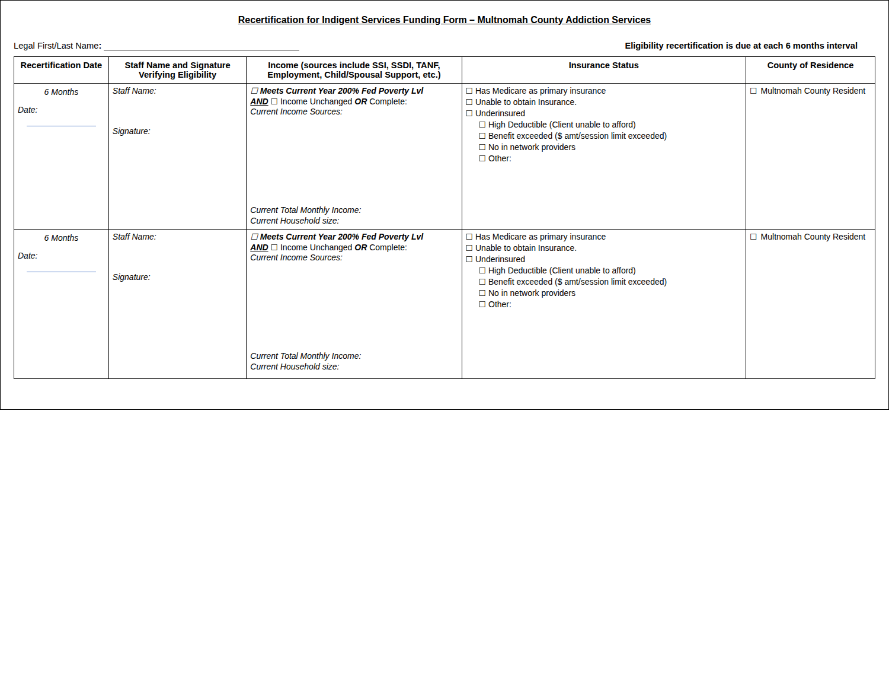Recertification for Indigent Services Funding Form – Multnomah County Addiction Services
Legal First/Last Name:
Eligibility recertification is due at each 6 months interval
| Recertification Date | Staff Name and Signature Verifying Eligibility | Income (sources include SSI, SSDI, TANF, Employment, Child/Spousal Support, etc.) | Insurance Status | County of Residence |
| --- | --- | --- | --- | --- |
| 6 Months Date: | Staff Name: Signature: | ☐ Meets Current Year 200% Fed Poverty Lvl AND ☐ Income Unchanged OR Complete: Current Income Sources: Current Total Monthly Income: Current Household size: | ☐ Has Medicare as primary insurance ☐ Unable to obtain Insurance. ☐ Underinsured ☐ High Deductible (Client unable to afford) ☐ Benefit exceeded ($ amt/session limit exceeded) ☐ No in network providers ☐ Other: | ☐ Multnomah County Resident |
| 6 Months Date: | Staff Name: Signature: | ☐ Meets Current Year 200% Fed Poverty Lvl AND ☐ Income Unchanged OR Complete: Current Income Sources: Current Total Monthly Income: Current Household size: | ☐ Has Medicare as primary insurance ☐ Unable to obtain Insurance. ☐ Underinsured ☐ High Deductible (Client unable to afford) ☐ Benefit exceeded ($ amt/session limit exceeded) ☐ No in network providers ☐ Other: | ☐ Multnomah County Resident |